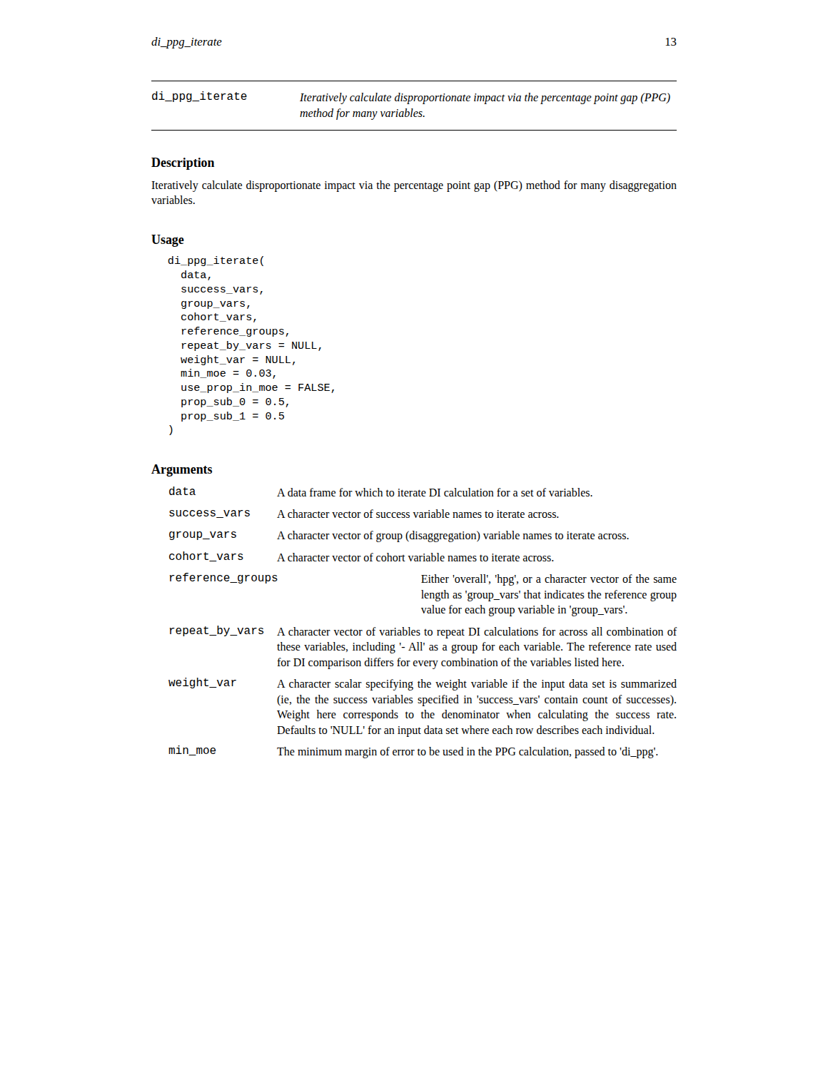di_ppg_iterate 13
di_ppg_iterate
Iteratively calculate disproportionate impact via the percentage point gap (PPG) method for many variables.
Description
Iteratively calculate disproportionate impact via the percentage point gap (PPG) method for many disaggregation variables.
Usage
di_ppg_iterate(
  data,
  success_vars,
  group_vars,
  cohort_vars,
  reference_groups,
  repeat_by_vars = NULL,
  weight_var = NULL,
  min_moe = 0.03,
  use_prop_in_moe = FALSE,
  prop_sub_0 = 0.5,
  prop_sub_1 = 0.5
)
Arguments
data
A data frame for which to iterate DI calculation for a set of variables.
success_vars
A character vector of success variable names to iterate across.
group_vars
A character vector of group (disaggregation) variable names to iterate across.
cohort_vars
A character vector of cohort variable names to iterate across.
reference_groups
Either 'overall', 'hpg', or a character vector of the same length as 'group_vars' that indicates the reference group value for each group variable in 'group_vars'.
repeat_by_vars
A character vector of variables to repeat DI calculations for across all combination of these variables, including '- All' as a group for each variable. The reference rate used for DI comparison differs for every combination of the variables listed here.
weight_var
A character scalar specifying the weight variable if the input data set is summarized (ie, the the success variables specified in 'success_vars' contain count of successes). Weight here corresponds to the denominator when calculating the success rate. Defaults to 'NULL' for an input data set where each row describes each individual.
min_moe
The minimum margin of error to be used in the PPG calculation, passed to 'di_ppg'.